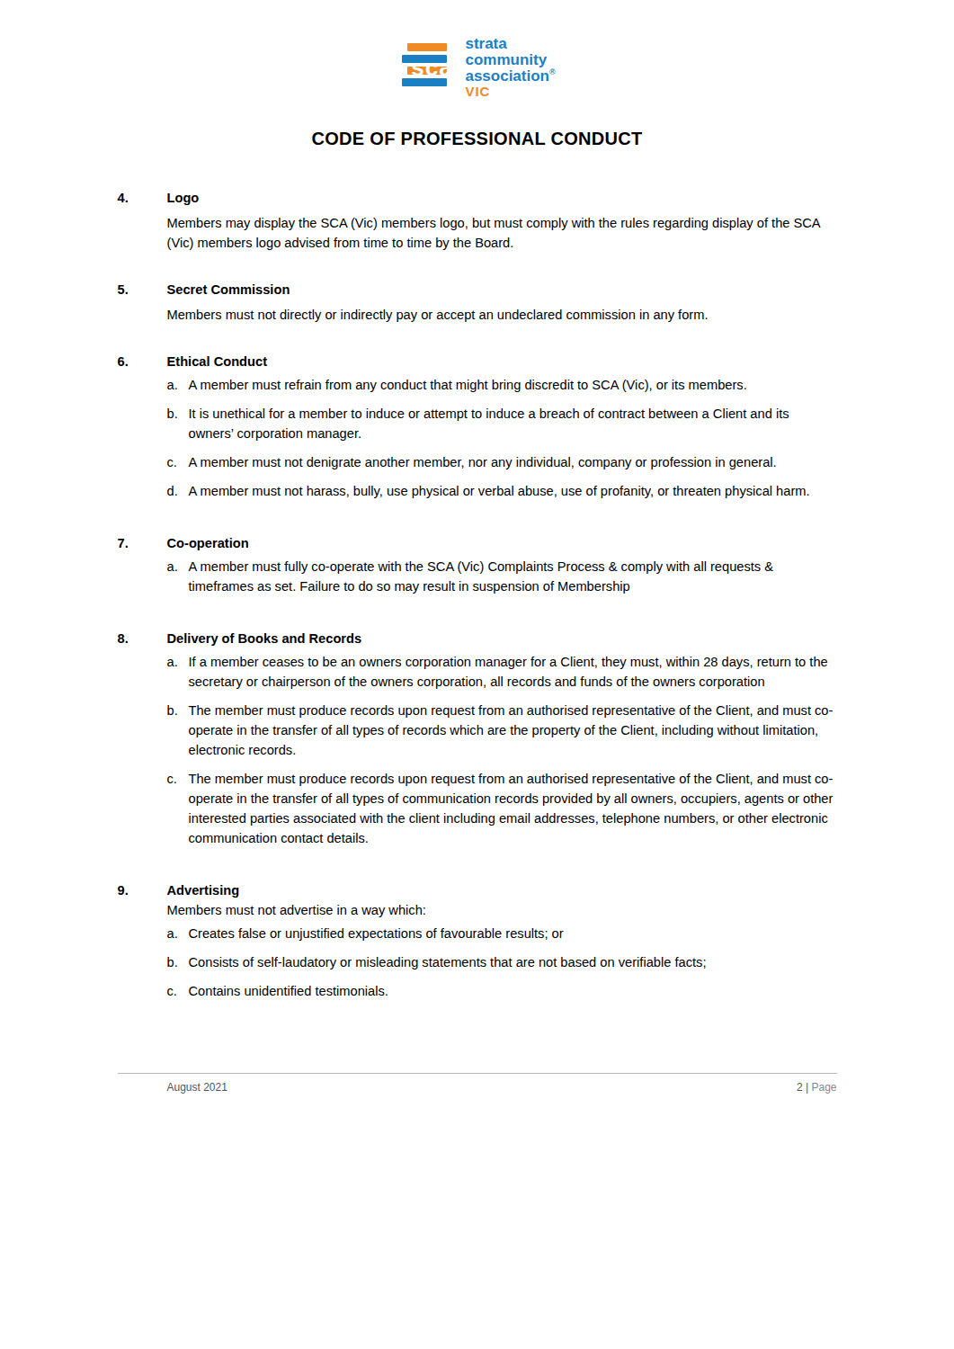sca
strata community association® VIC
CODE OF PROFESSIONAL CONDUCT
4.
Logo
Members may display the SCA (Vic) members logo, but must comply with the rules regarding display of the SCA (Vic) members logo advised from time to time by the Board.
5.
Secret Commission
Members must not directly or indirectly pay or accept an undeclared commission in any form.
6.
Ethical Conduct
a. A member must refrain from any conduct that might bring discredit to SCA (Vic), or its members.
b. It is unethical for a member to induce or attempt to induce a breach of contract between a Client and its owners’ corporation manager.
c. A member must not denigrate another member, nor any individual, company or profession in general.
d. A member must not harass, bully, use physical or verbal abuse, use of profanity, or threaten physical harm.
7.
Co-operation
a. A member must fully co-operate with the SCA (Vic) Complaints Process & comply with all requests & timeframes as set. Failure to do so may result in suspension of Membership
8.
Delivery of Books and Records
a. If a member ceases to be an owners corporation manager for a Client, they must, within 28 days, return to the secretary or chairperson of the owners corporation, all records and funds of the owners corporation
b. The member must produce records upon request from an authorised representative of the Client, and must co-operate in the transfer of all types of records which are the property of the Client, including without limitation, electronic records.
c. The member must produce records upon request from an authorised representative of the Client, and must co- operate in the transfer of all types of communication records provided by all owners, occupiers, agents or other interested parties associated with the client including email addresses, telephone numbers, or other electronic communication contact details.
9.
Advertising
Members must not advertise in a way which:
a. Creates false or unjustified expectations of favourable results; or
b. Consists of self-laudatory or misleading statements that are not based on verifiable facts;
c. Contains unidentified testimonials.
August 2021
2 | Page